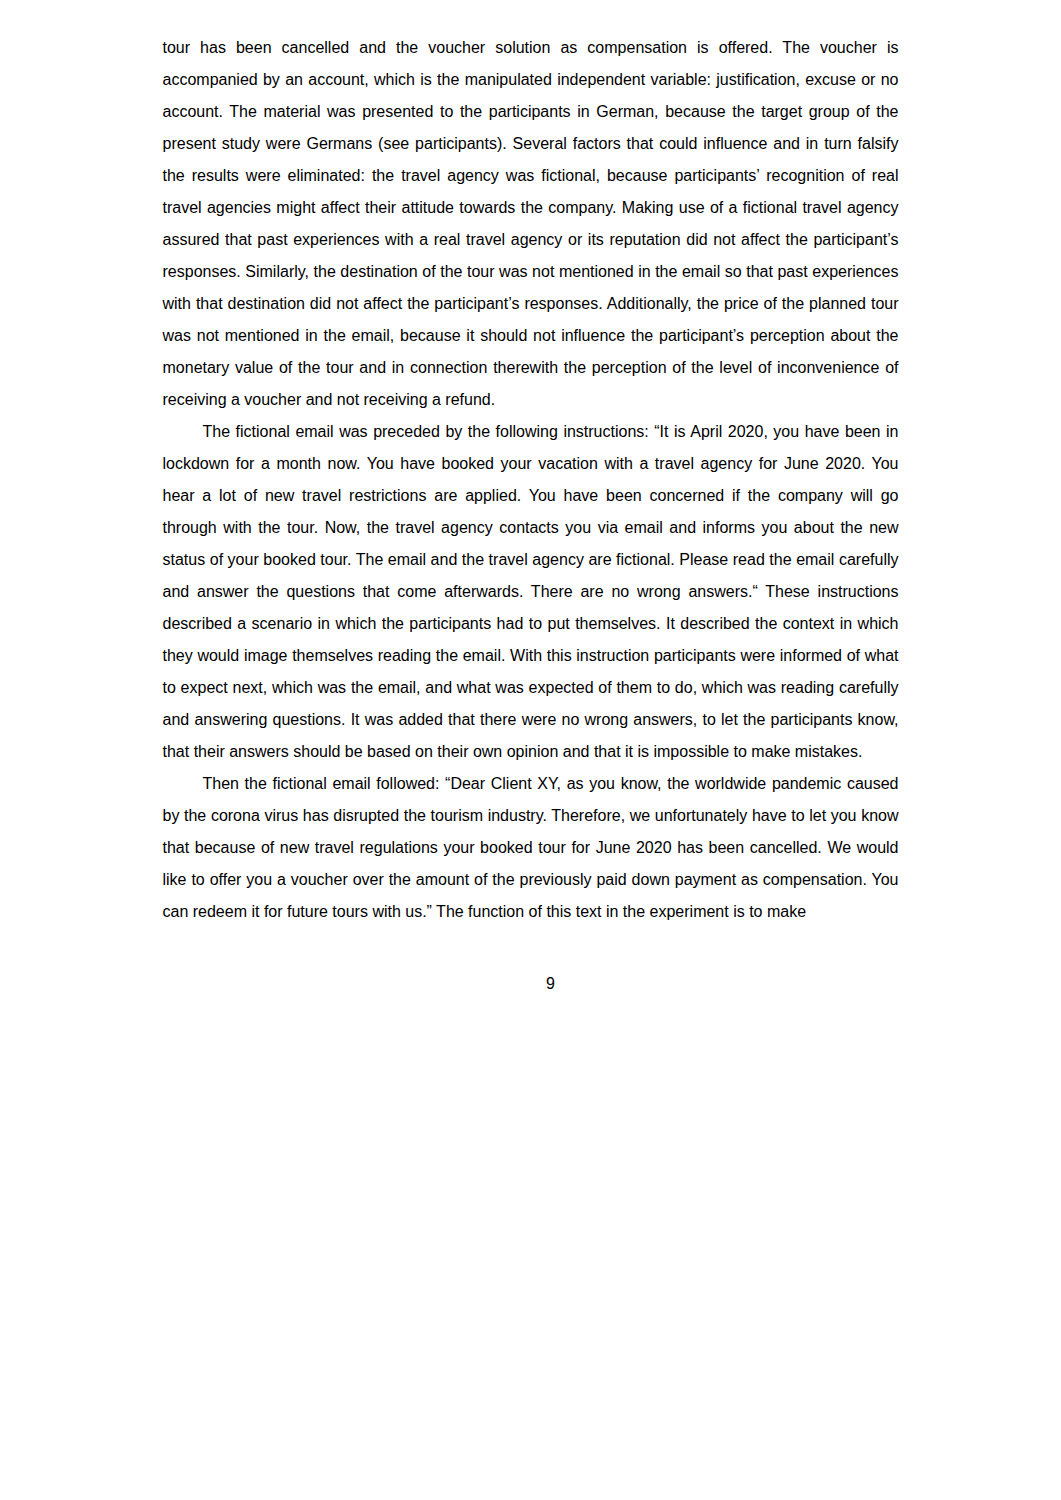tour has been cancelled and the voucher solution as compensation is offered. The voucher is accompanied by an account, which is the manipulated independent variable: justification, excuse or no account. The material was presented to the participants in German, because the target group of the present study were Germans (see participants). Several factors that could influence and in turn falsify the results were eliminated: the travel agency was fictional, because participants’ recognition of real travel agencies might affect their attitude towards the company. Making use of a fictional travel agency assured that past experiences with a real travel agency or its reputation did not affect the participant’s responses. Similarly, the destination of the tour was not mentioned in the email so that past experiences with that destination did not affect the participant’s responses. Additionally, the price of the planned tour was not mentioned in the email, because it should not influence the participant’s perception about the monetary value of the tour and in connection therewith the perception of the level of inconvenience of receiving a voucher and not receiving a refund.
The fictional email was preceded by the following instructions: “It is April 2020, you have been in lockdown for a month now. You have booked your vacation with a travel agency for June 2020. You hear a lot of new travel restrictions are applied. You have been concerned if the company will go through with the tour. Now, the travel agency contacts you via email and informs you about the new status of your booked tour. The email and the travel agency are fictional. Please read the email carefully and answer the questions that come afterwards. There are no wrong answers.“ These instructions described a scenario in which the participants had to put themselves. It described the context in which they would image themselves reading the email. With this instruction participants were informed of what to expect next, which was the email, and what was expected of them to do, which was reading carefully and answering questions. It was added that there were no wrong answers, to let the participants know, that their answers should be based on their own opinion and that it is impossible to make mistakes.
Then the fictional email followed: “Dear Client XY, as you know, the worldwide pandemic caused by the corona virus has disrupted the tourism industry. Therefore, we unfortunately have to let you know that because of new travel regulations your booked tour for June 2020 has been cancelled. We would like to offer you a voucher over the amount of the previously paid down payment as compensation. You can redeem it for future tours with us.” The function of this text in the experiment is to make
9